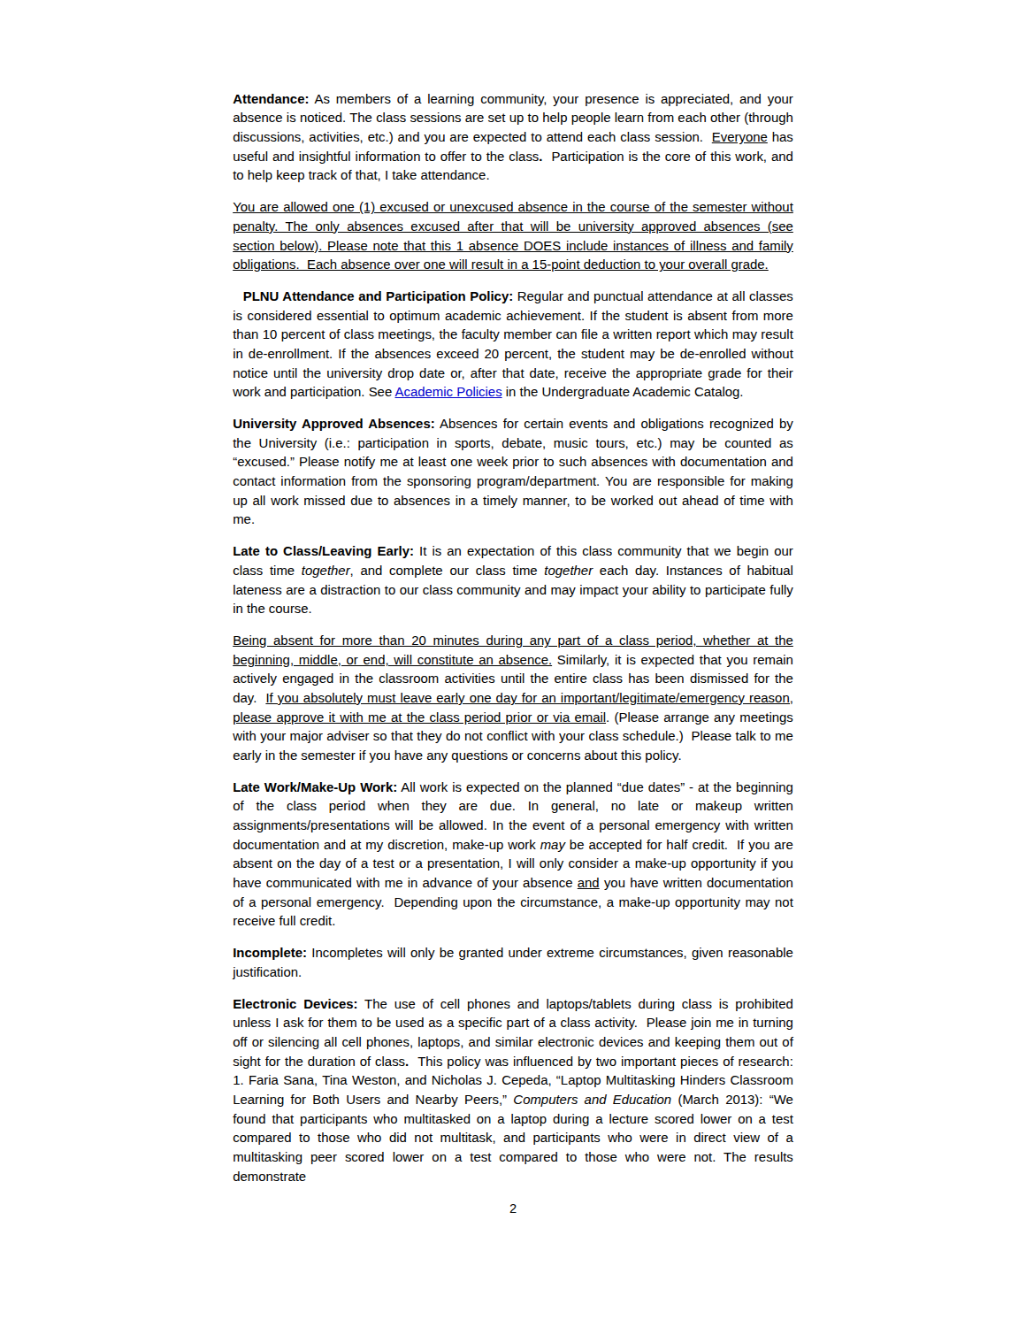Attendance: As members of a learning community, your presence is appreciated, and your absence is noticed. The class sessions are set up to help people learn from each other (through discussions, activities, etc.) and you are expected to attend each class session. Everyone has useful and insightful information to offer to the class. Participation is the core of this work, and to help keep track of that, I take attendance.
You are allowed one (1) excused or unexcused absence in the course of the semester without penalty. The only absences excused after that will be university approved absences (see section below). Please note that this 1 absence DOES include instances of illness and family obligations. Each absence over one will result in a 15-point deduction to your overall grade.
PLNU Attendance and Participation Policy: Regular and punctual attendance at all classes is considered essential to optimum academic achievement. If the student is absent from more than 10 percent of class meetings, the faculty member can file a written report which may result in de-enrollment. If the absences exceed 20 percent, the student may be de-enrolled without notice until the university drop date or, after that date, receive the appropriate grade for their work and participation. See Academic Policies in the Undergraduate Academic Catalog.
University Approved Absences: Absences for certain events and obligations recognized by the University (i.e.: participation in sports, debate, music tours, etc.) may be counted as “excused.” Please notify me at least one week prior to such absences with documentation and contact information from the sponsoring program/department. You are responsible for making up all work missed due to absences in a timely manner, to be worked out ahead of time with me.
Late to Class/Leaving Early: It is an expectation of this class community that we begin our class time together, and complete our class time together each day. Instances of habitual lateness are a distraction to our class community and may impact your ability to participate fully in the course.
Being absent for more than 20 minutes during any part of a class period, whether at the beginning, middle, or end, will constitute an absence. Similarly, it is expected that you remain actively engaged in the classroom activities until the entire class has been dismissed for the day. If you absolutely must leave early one day for an important/legitimate/emergency reason, please approve it with me at the class period prior or via email. (Please arrange any meetings with your major adviser so that they do not conflict with your class schedule.) Please talk to me early in the semester if you have any questions or concerns about this policy.
Late Work/Make-Up Work: All work is expected on the planned “due dates” - at the beginning of the class period when they are due. In general, no late or makeup written assignments/presentations will be allowed. In the event of a personal emergency with written documentation and at my discretion, make-up work may be accepted for half credit. If you are absent on the day of a test or a presentation, I will only consider a make-up opportunity if you have communicated with me in advance of your absence and you have written documentation of a personal emergency. Depending upon the circumstance, a make-up opportunity may not receive full credit.
Incomplete: Incompletes will only be granted under extreme circumstances, given reasonable justification.
Electronic Devices: The use of cell phones and laptops/tablets during class is prohibited unless I ask for them to be used as a specific part of a class activity. Please join me in turning off or silencing all cell phones, laptops, and similar electronic devices and keeping them out of sight for the duration of class. This policy was influenced by two important pieces of research: 1. Faria Sana, Tina Weston, and Nicholas J. Cepeda, “Laptop Multitasking Hinders Classroom Learning for Both Users and Nearby Peers,” Computers and Education (March 2013): “We found that participants who multitasked on a laptop during a lecture scored lower on a test compared to those who did not multitask, and participants who were in direct view of a multitasking peer scored lower on a test compared to those who were not. The results demonstrate
2